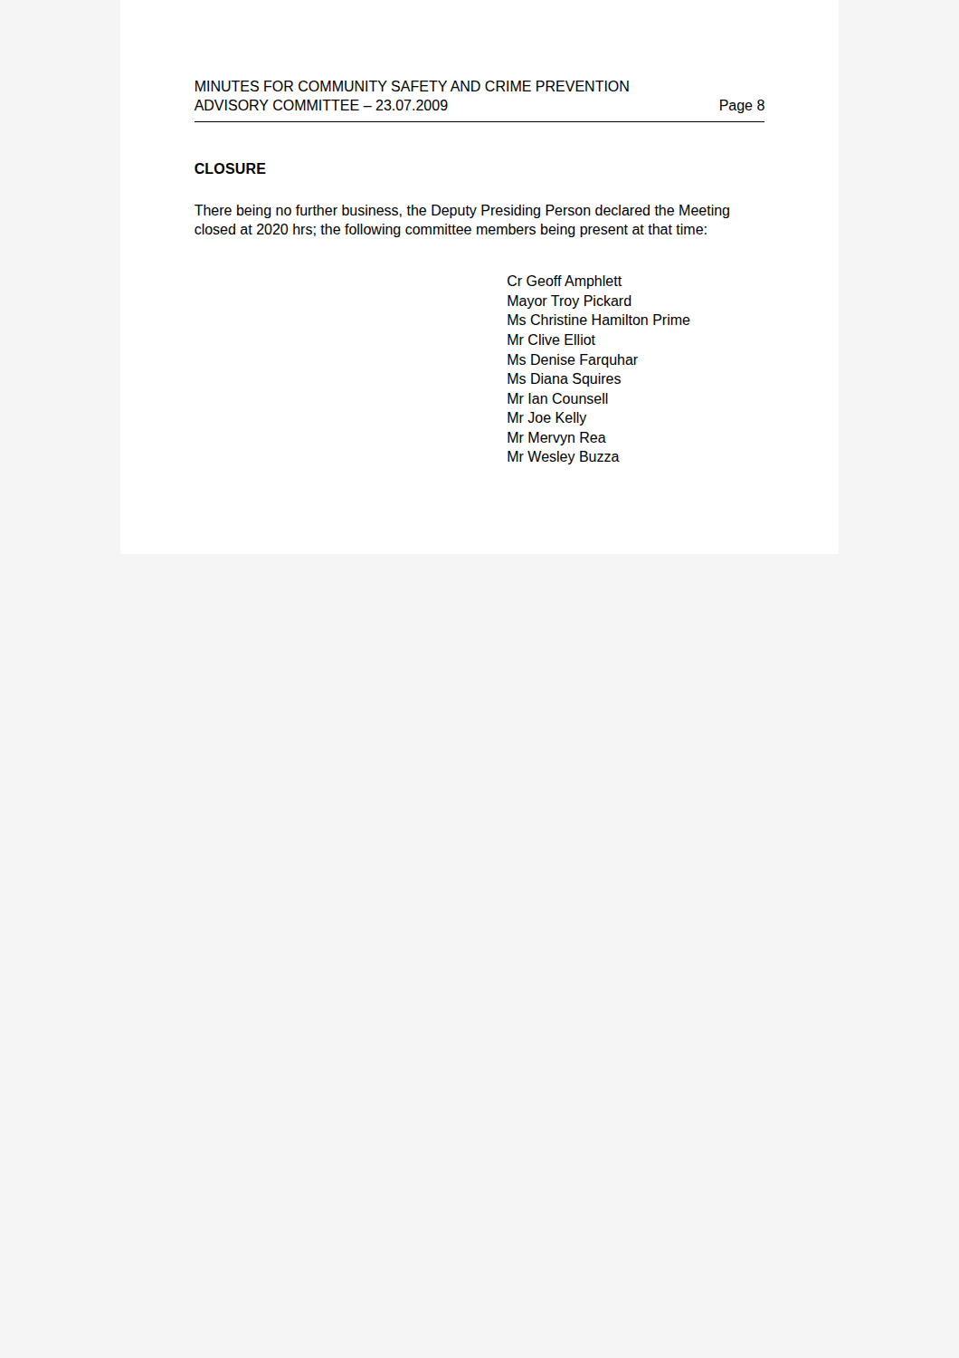Minutes for Community Safety and Crime Prevention
Advisory Committee – 23.07.2009
Page 8
CLOSURE
There being no further business, the Deputy Presiding Person declared the Meeting closed at 2020 hrs; the following committee members being present at that time:
Cr Geoff Amphlett
Mayor Troy Pickard
Ms Christine Hamilton Prime
Mr Clive Elliot
Ms Denise Farquhar
Ms Diana Squires
Mr Ian Counsell
Mr Joe Kelly
Mr Mervyn Rea
Mr Wesley Buzza